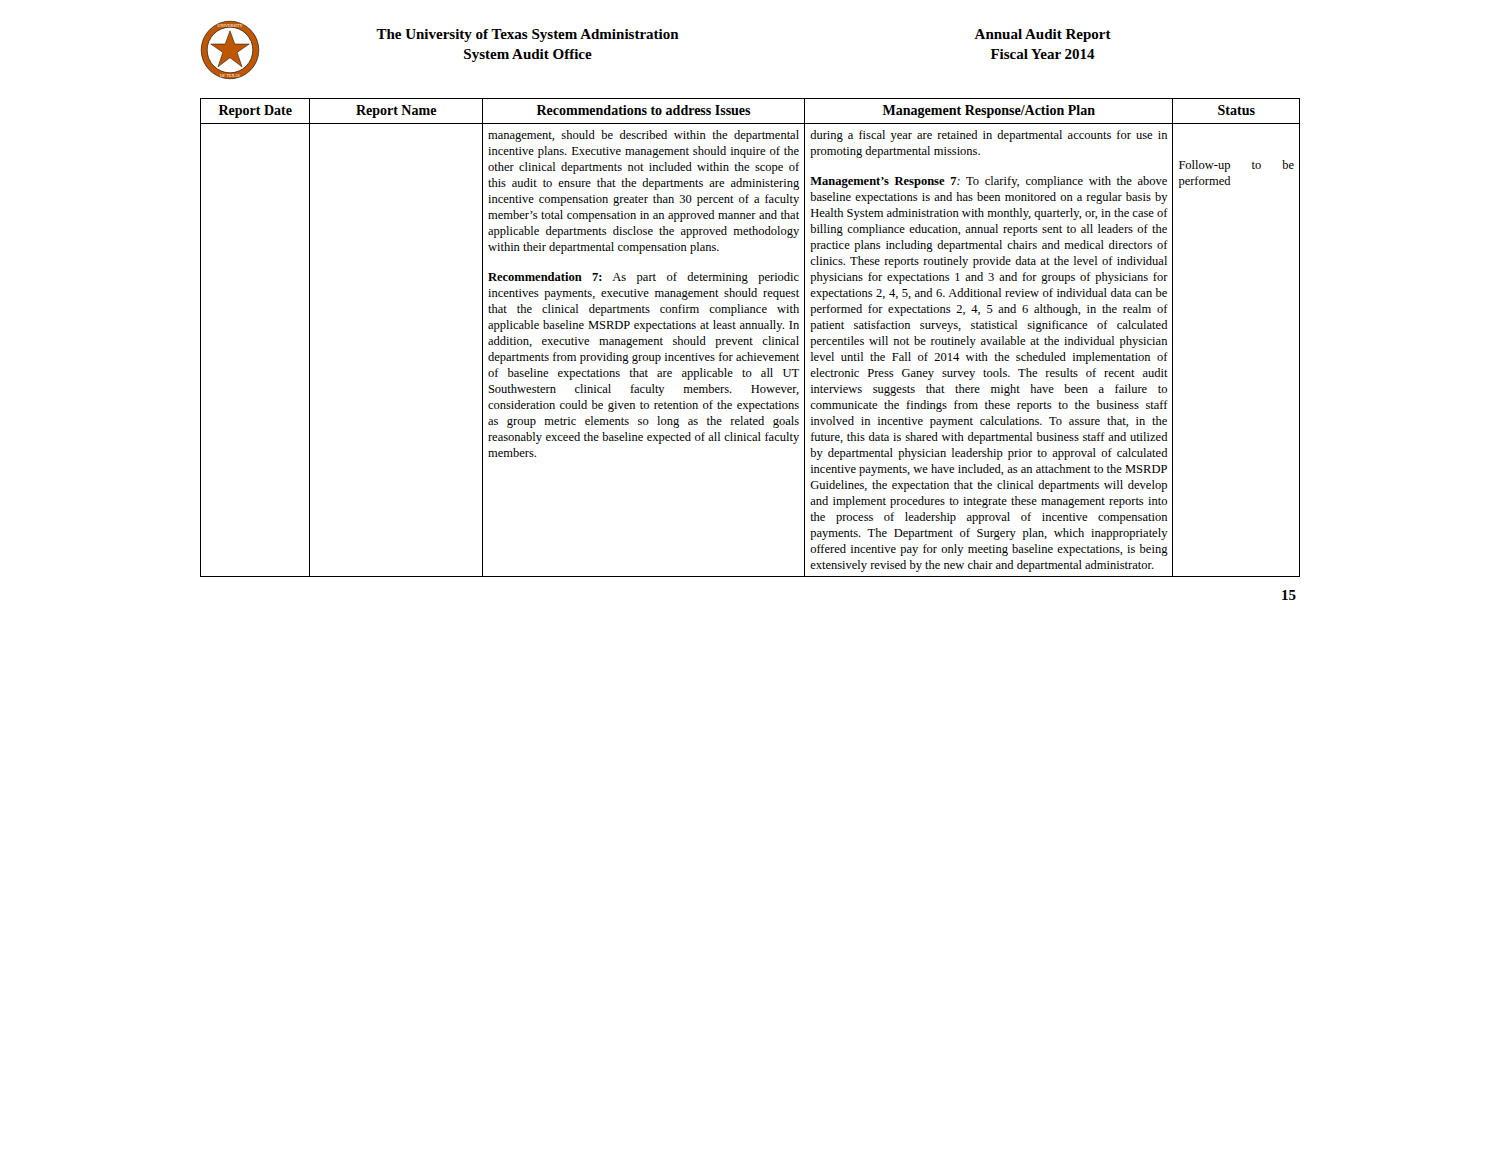UNIVERSITY OF TEXAS
The University of Texas System Administration
System Audit Office
Annual Audit Report
Fiscal Year 2014
| Report Date | Report Name | Recommendations to address Issues | Management Response/Action Plan | Status |
| --- | --- | --- | --- | --- |
| | | management, should be described within the departmental incentive plans. Executive management should inquire of the other clinical departments not included within the scope of this audit to ensure that the departments are administering incentive compensation greater than 30 percent of a faculty member’s total compensation in an approved manner and that applicable departments disclose the approved methodology within their departmental compensation plans. Recommendation 7: As part of determining periodic incentives payments, executive management should request that the clinical departments confirm compliance with applicable baseline MSRDP expectations at least annually. In addition, executive management should prevent clinical departments from providing group incentives for achievement of baseline expectations that are applicable to all UT Southwestern clinical faculty members. However, consideration could be given to retention of the expectations as group metric elements so long as the related goals reasonably exceed the baseline expected of all clinical faculty members. | during a fiscal year are retained in departmental accounts for use in promoting departmental missions. Management’s Response 7 : To clarify, compliance with the above baseline expectations is and has been monitored on a regular basis by Health System administration with monthly, quarterly, or, in the case of billing compliance education, annual reports sent to all leaders of the practice plans including departmental chairs and medical directors of clinics. These reports routinely provide data at the level of individual physicians for expectations 1 and 3 and for groups of physicians for expectations 2, 4, 5, and 6. Additional review of individual data can be performed for expectations 2, 4, 5 and 6 although, in the realm of patient satisfaction surveys, statistical significance of calculated percentiles will not be routinely available at the individual physician level until the Fall of 2014 with the scheduled implementation of electronic Press Ganey survey tools. The results of recent audit interviews suggests that there might have been a failure to communicate the findings from these reports to the business staff involved in incentive payment calculations. To assure that, in the future, this data is shared with departmental business staff and utilized by departmental physician leadership prior to approval of calculated incentive payments, we have included, as an attachment to the MSRDP Guidelines, the expectation that the clinical departments will develop and implement procedures to integrate these management reports into the process of leadership approval of incentive compensation payments. The Department of Surgery plan, which inappropriately offered incentive pay for only meeting baseline expectations, is being extensively revised by the new chair and departmental administrator. | Follow-up to be performed |
15